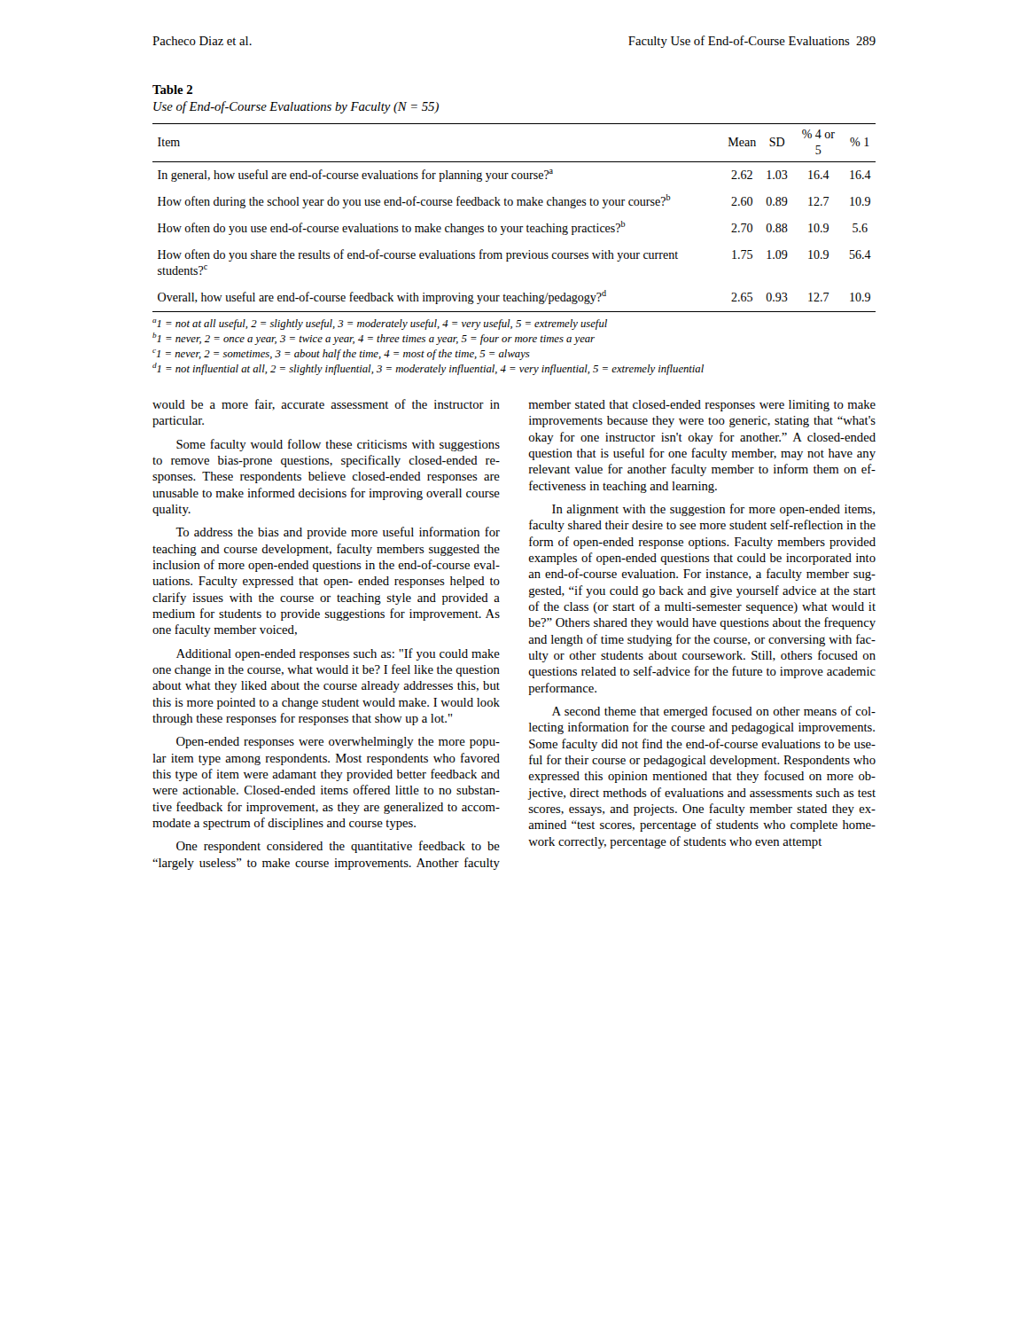Pacheco Diaz et al.
Faculty Use of End-of-Course Evaluations 289
Table 2
Use of End-of-Course Evaluations by Faculty (N = 55)
| Item | Mean | SD | % 4 or 5 | % 1 |
| --- | --- | --- | --- | --- |
| In general, how useful are end-of-course evaluations for planning your course? a | 2.62 | 1.03 | 16.4 | 16.4 |
| How often during the school year do you use end-of-course feedback to make changes to your course? b | 2.60 | 0.89 | 12.7 | 10.9 |
| How often do you use end-of-course evaluations to make changes to your teaching practices? b | 2.70 | 0.88 | 10.9 | 5.6 |
| How often do you share the results of end-of-course evaluations from previous courses with your current students? c | 1.75 | 1.09 | 10.9 | 56.4 |
| Overall, how useful are end-of-course feedback with improving your teaching/pedagogy? d | 2.65 | 0.93 | 12.7 | 10.9 |
a1 = not at all useful, 2 = slightly useful, 3 = moderately useful, 4 = very useful, 5 = extremely useful
b1 = never, 2 = once a year, 3 = twice a year, 4 = three times a year, 5 = four or more times a year
c1 = never, 2 = sometimes, 3 = about half the time, 4 = most of the time, 5 = always
d1 = not influential at all, 2 = slightly influential, 3 = moderately influential, 4 = very influential, 5 = extremely influential
would be a more fair, accurate assessment of the instructor in particular.
Some faculty would follow these criticisms with suggestions to remove bias-prone questions, specifically closed-ended responses. These respondents believe closed-ended responses are unusable to make informed decisions for improving overall course quality.
To address the bias and provide more useful information for teaching and course development, faculty members suggested the inclusion of more open-ended questions in the end-of-course evaluations. Faculty expressed that open- ended responses helped to clarify issues with the course or teaching style and provided a medium for students to provide suggestions for improvement. As one faculty member voiced,
Additional open-ended responses such as: "If you could make one change in the course, what would it be? I feel like the question about what they liked about the course already addresses this, but this is more pointed to a change student would make. I would look through these responses for responses that show up a lot."
Open-ended responses were overwhelmingly the more popular item type among respondents. Most respondents who favored this type of item were adamant they provided better feedback and were actionable. Closed-ended items offered little to no substantive feedback for improvement, as they are generalized to accommodate a spectrum of disciplines and course types.
One respondent considered the quantitative feedback to be “largely useless” to make course improvements. Another faculty member stated that closed-ended responses were limiting to make improvements because they were too generic, stating that “what's okay for one instructor isn't okay for another.” A closed-ended question that is useful for one faculty member, may not have any relevant value for another faculty member to inform them on effectiveness in teaching and learning.
In alignment with the suggestion for more open-ended items, faculty shared their desire to see more student self-reflection in the form of open-ended response options. Faculty members provided examples of open-ended questions that could be incorporated into an end-of-course evaluation. For instance, a faculty member suggested, “if you could go back and give yourself advice at the start of the class (or start of a multi-semester sequence) what would it be?” Others shared they would have questions about the frequency and length of time studying for the course, or conversing with faculty or other students about coursework. Still, others focused on questions related to self-advice for the future to improve academic performance.
A second theme that emerged focused on other means of collecting information for the course and pedagogical improvements. Some faculty did not find the end-of-course evaluations to be useful for their course or pedagogical development. Respondents who expressed this opinion mentioned that they focused on more objective, direct methods of evaluations and assessments such as test scores, essays, and projects. One faculty member stated they examined “test scores, percentage of students who complete homework correctly, percentage of students who even attempt